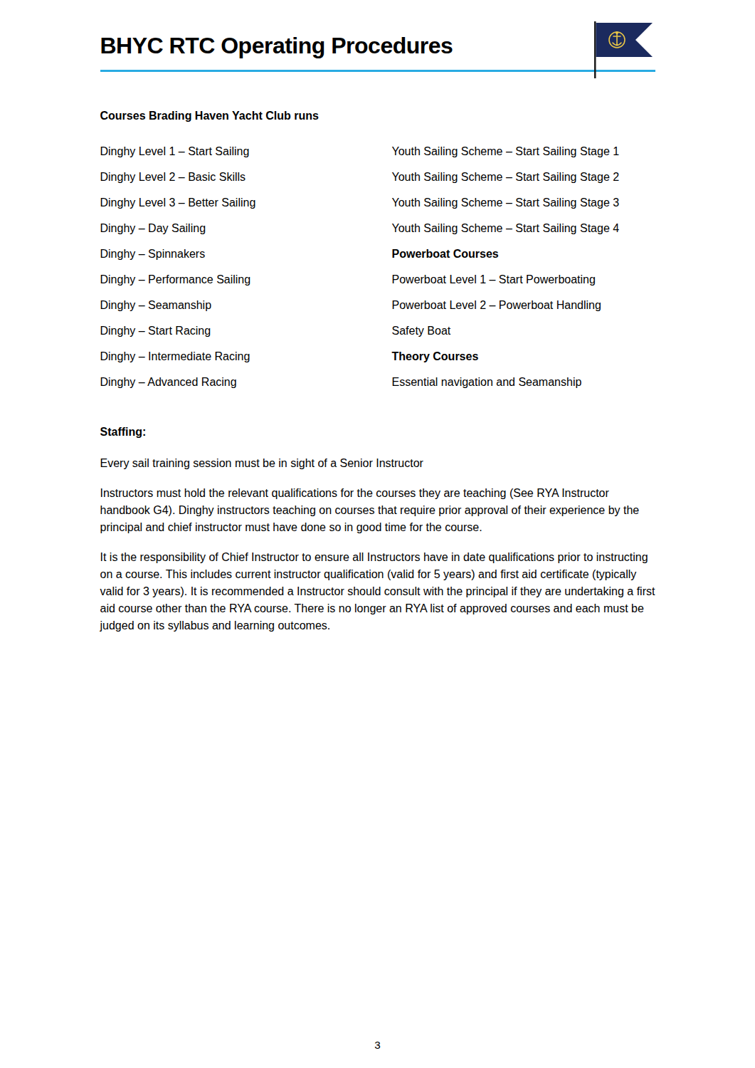BHYC RTC Operating Procedures
Courses Brading Haven Yacht Club runs
| Dinghy Level 1 – Start Sailing | Youth Sailing Scheme – Start Sailing Stage 1 |
| Dinghy Level 2 – Basic Skills | Youth Sailing Scheme – Start Sailing Stage 2 |
| Dinghy Level 3 – Better Sailing | Youth Sailing Scheme – Start Sailing Stage 3 |
| Dinghy – Day Sailing | Youth Sailing Scheme – Start Sailing Stage 4 |
| Dinghy – Spinnakers | Powerboat Courses |
| Dinghy – Performance Sailing | Powerboat Level 1 – Start Powerboating |
| Dinghy – Seamanship | Powerboat Level 2 – Powerboat Handling |
| Dinghy – Start Racing | Safety Boat |
| Dinghy – Intermediate Racing | Theory Courses |
| Dinghy – Advanced Racing | Essential navigation and Seamanship |
Staffing:
Every sail training session must be in sight of a Senior Instructor
Instructors must hold the relevant qualifications for the courses they are teaching (See RYA Instructor handbook G4). Dinghy instructors teaching on courses that require prior approval of their experience by the principal and chief instructor must have done so in good time for the course.
It is the responsibility of Chief Instructor to ensure all Instructors have in date qualifications prior to instructing on a course. This includes current instructor qualification (valid for 5 years) and first aid certificate (typically valid for 3 years). It is recommended a Instructor should consult with the principal if they are undertaking a first aid course other than the RYA course. There is no longer an RYA list of approved courses and each must be judged on its syllabus and learning outcomes.
3